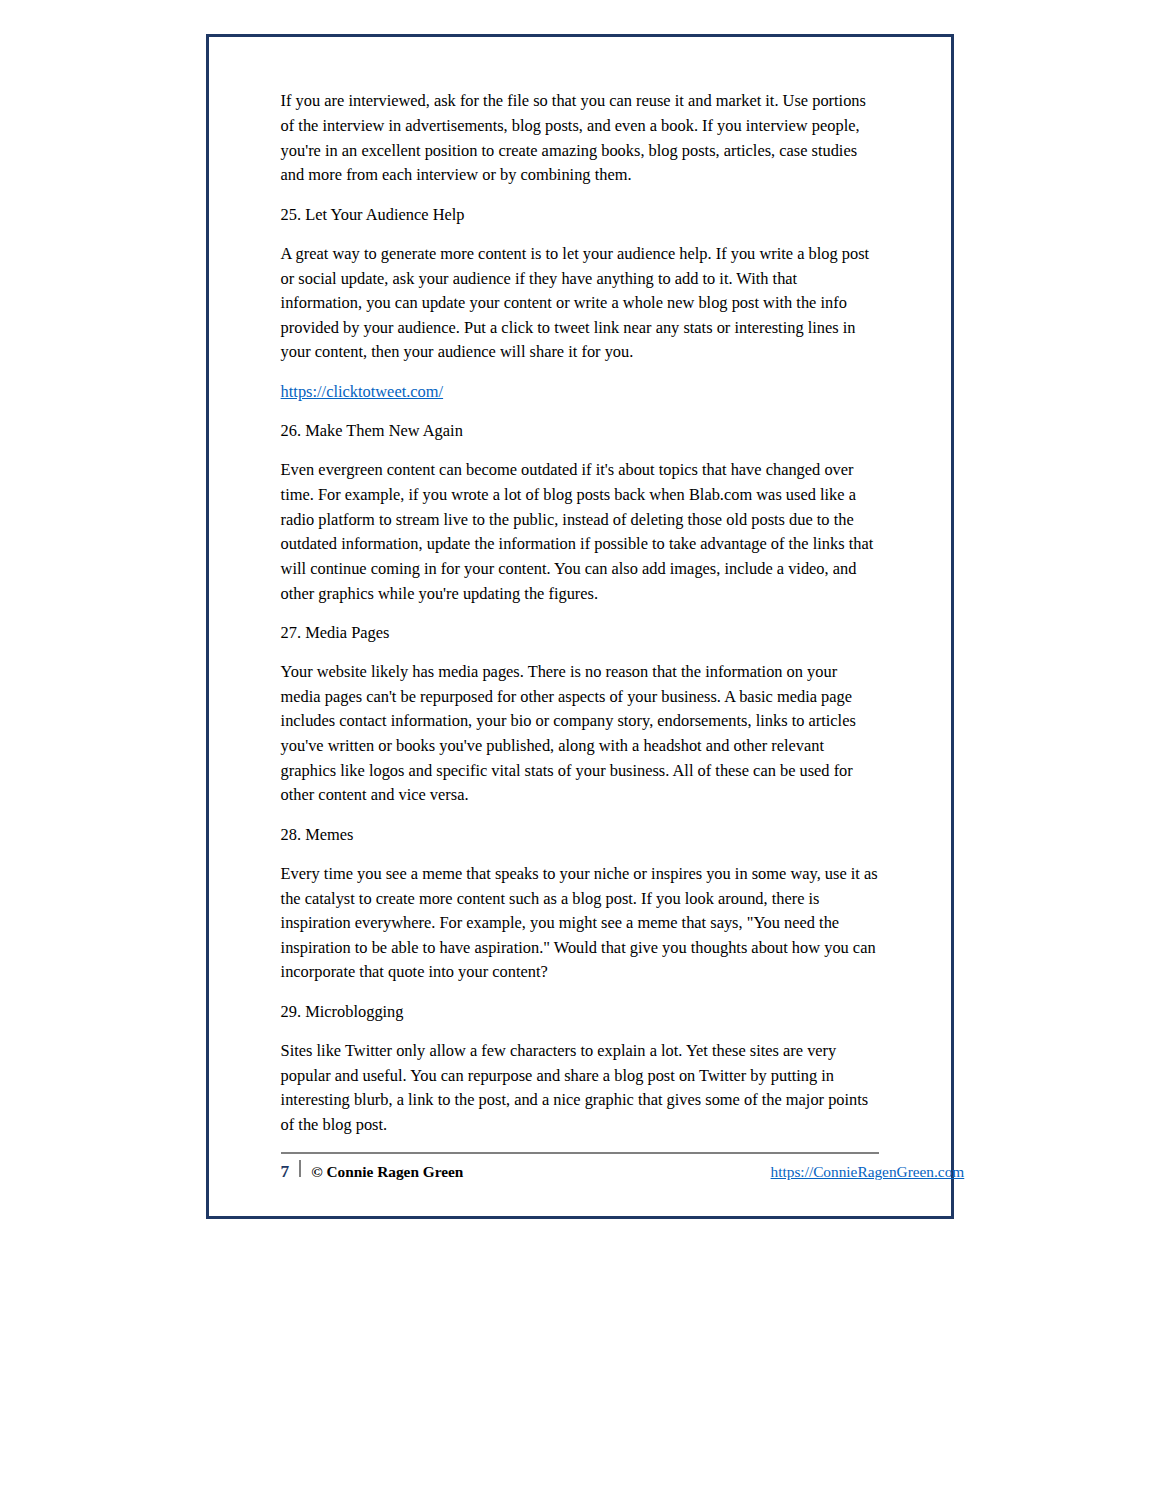If you are interviewed, ask for the file so that you can reuse it and market it. Use portions of the interview in advertisements, blog posts, and even a book. If you interview people, you're in an excellent position to create amazing books, blog posts, articles, case studies and more from each interview or by combining them.
25. Let Your Audience Help
A great way to generate more content is to let your audience help. If you write a blog post or social update, ask your audience if they have anything to add to it. With that information, you can update your content or write a whole new blog post with the info provided by your audience. Put a click to tweet link near any stats or interesting lines in your content, then your audience will share it for you.
https://clicktotweet.com/
26. Make Them New Again
Even evergreen content can become outdated if it's about topics that have changed over time. For example, if you wrote a lot of blog posts back when Blab.com was used like a radio platform to stream live to the public, instead of deleting those old posts due to the outdated information, update the information if possible to take advantage of the links that will continue coming in for your content. You can also add images, include a video, and other graphics while you're updating the figures.
27. Media Pages
Your website likely has media pages. There is no reason that the information on your media pages can't be repurposed for other aspects of your business. A basic media page includes contact information, your bio or company story, endorsements, links to articles you've written or books you've published, along with a headshot and other relevant graphics like logos and specific vital stats of your business. All of these can be used for other content and vice versa.
28. Memes
Every time you see a meme that speaks to your niche or inspires you in some way, use it as the catalyst to create more content such as a blog post. If you look around, there is inspiration everywhere. For example, you might see a meme that says, "You need the inspiration to be able to have aspiration." Would that give you thoughts about how you can incorporate that quote into your content?
29. Microblogging
Sites like Twitter only allow a few characters to explain a lot. Yet these sites are very popular and useful. You can repurpose and share a blog post on Twitter by putting in interesting blurb, a link to the post, and a nice graphic that gives some of the major points of the blog post.
7 © Connie Ragen Green https://ConnieRagenGreen.com